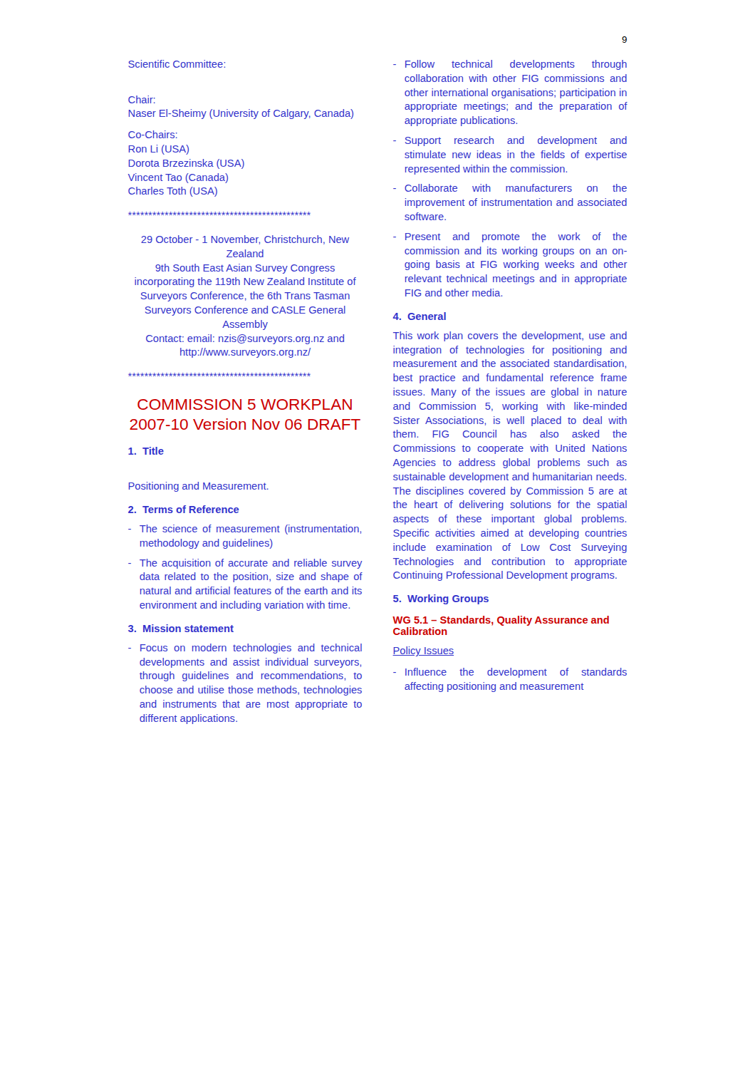9
Scientific Committee:
Chair:
Naser El-Sheimy (University of Calgary, Canada)
Co-Chairs:
Ron Li (USA)
Dorota Brzezinska (USA)
Vincent Tao (Canada)
Charles Toth (USA)
*********************************************
29 October - 1 November, Christchurch, New Zealand
9th South East Asian Survey Congress incorporating the 119th New Zealand Institute of Surveyors Conference, the 6th Trans Tasman Surveyors Conference and CASLE General Assembly
Contact: email: nzis@surveyors.org.nz and http://www.surveyors.org.nz/
*********************************************
COMMISSION 5 WORKPLAN 2007-10 Version Nov 06 DRAFT
1. Title
Positioning and Measurement.
2. Terms of Reference
The science of measurement (instrumentation, methodology and guidelines)
The acquisition of accurate and reliable survey data related to the position, size and shape of natural and artificial features of the earth and its environment and including variation with time.
3. Mission statement
Focus on modern technologies and technical developments and assist individual surveyors, through guidelines and recommendations, to choose and utilise those methods, technologies and instruments that are most appropriate to different applications.
Follow technical developments through collaboration with other FIG commissions and other international organisations; participation in appropriate meetings; and the preparation of appropriate publications.
Support research and development and stimulate new ideas in the fields of expertise represented within the commission.
Collaborate with manufacturers on the improvement of instrumentation and associated software.
Present and promote the work of the commission and its working groups on an on-going basis at FIG working weeks and other relevant technical meetings and in appropriate FIG and other media.
4. General
This work plan covers the development, use and integration of technologies for positioning and measurement and the associated standardisation, best practice and fundamental reference frame issues. Many of the issues are global in nature and Commission 5, working with like-minded Sister Associations, is well placed to deal with them. FIG Council has also asked the Commissions to cooperate with United Nations Agencies to address global problems such as sustainable development and humanitarian needs. The disciplines covered by Commission 5 are at the heart of delivering solutions for the spatial aspects of these important global problems. Specific activities aimed at developing countries include examination of Low Cost Surveying Technologies and contribution to appropriate Continuing Professional Development programs.
5. Working Groups
WG 5.1 – Standards, Quality Assurance and Calibration
Policy Issues
Influence the development of standards affecting positioning and measurement